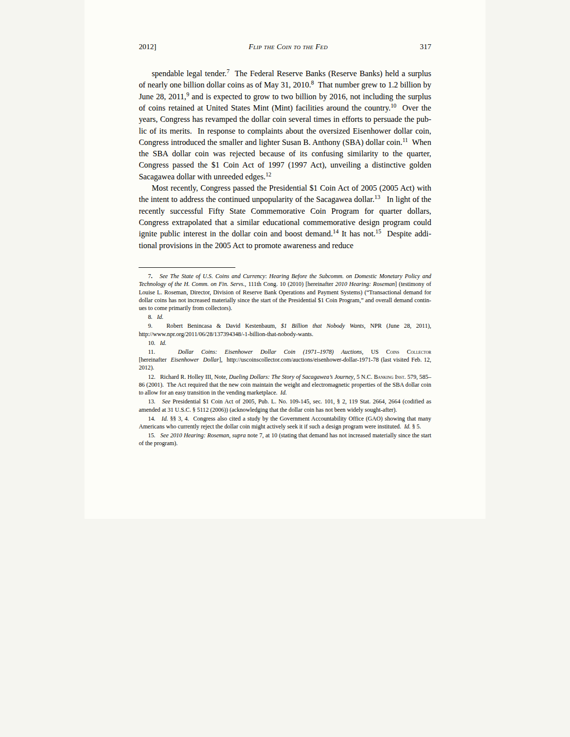2012] Flip the Coin to the Fed 317
spendable legal tender.7 The Federal Reserve Banks (Reserve Banks) held a surplus of nearly one billion dollar coins as of May 31, 2010.8 That number grew to 1.2 billion by June 28, 2011,9 and is expected to grow to two billion by 2016, not including the surplus of coins retained at United States Mint (Mint) facilities around the country.10 Over the years, Congress has revamped the dollar coin several times in efforts to persuade the public of its merits. In response to complaints about the oversized Eisenhower dollar coin, Congress introduced the smaller and lighter Susan B. Anthony (SBA) dollar coin.11 When the SBA dollar coin was rejected because of its confusing similarity to the quarter, Congress passed the $1 Coin Act of 1997 (1997 Act), unveiling a distinctive golden Sacagawea dollar with unreeded edges.12
Most recently, Congress passed the Presidential $1 Coin Act of 2005 (2005 Act) with the intent to address the continued unpopularity of the Sacagawea dollar.13 In light of the recently successful Fifty State Commemorative Coin Program for quarter dollars, Congress extrapolated that a similar educational commemorative design program could ignite public interest in the dollar coin and boost demand.14 It has not.15 Despite additional provisions in the 2005 Act to promote awareness and reduce
7. See The State of U.S. Coins and Currency: Hearing Before the Subcomm. on Domestic Monetary Policy and Technology of the H. Comm. on Fin. Servs., 111th Cong. 10 (2010) [hereinafter 2010 Hearing: Roseman] (testimony of Louise L. Roseman, Director, Division of Reserve Bank Operations and Payment Systems) (“Transactional demand for dollar coins has not increased materially since the start of the Presidential $1 Coin Program,” and overall demand continues to come primarily from collectors).
8. Id.
9. Robert Benincasa & David Kestenbaum, $1 Billion that Nobody Wants, NPR (June 28, 2011), http://www.npr.org/2011/06/28/137394348/-1-billion-that-nobody-wants.
10. Id.
11. Dollar Coins: Eisenhower Dollar Coin (1971–1978) Auctions, US Coins Collector [hereinafter Eisenhower Dollar], http://uscoinscollector.com/auctions/eisenhower-dollar-1971-78 (last visited Feb. 12, 2012).
12. Richard R. Holley III, Note, Dueling Dollars: The Story of Sacagawea’s Journey, 5 N.C. Banking Inst. 579, 585–86 (2001). The Act required that the new coin maintain the weight and electromagnetic properties of the SBA dollar coin to allow for an easy transition in the vending marketplace. Id.
13. See Presidential $1 Coin Act of 2005, Pub. L. No. 109-145, sec. 101, § 2, 119 Stat. 2664, 2664 (codified as amended at 31 U.S.C. § 5112 (2006)) (acknowledging that the dollar coin has not been widely sought-after).
14. Id. §§ 3, 4. Congress also cited a study by the Government Accountability Office (GAO) showing that many Americans who currently reject the dollar coin might actively seek it if such a design program were instituted. Id. § 5.
15. See 2010 Hearing: Roseman, supra note 7, at 10 (stating that demand has not increased materially since the start of the program).